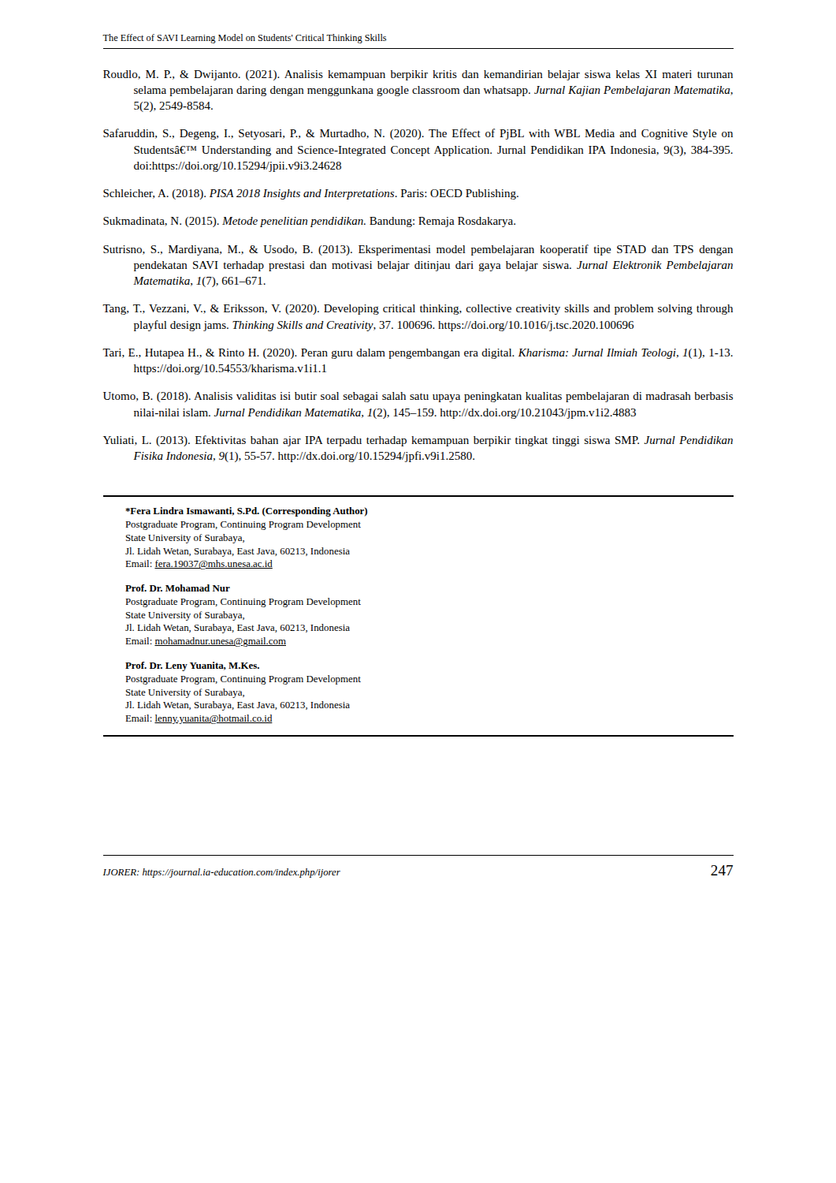The Effect of SAVI Learning Model on Students' Critical Thinking Skills
Roudlo, M. P., & Dwijanto. (2021). Analisis kemampuan berpikir kritis dan kemandirian belajar siswa kelas XI materi turunan selama pembelajaran daring dengan menggunkana google classroom dan whatsapp. Jurnal Kajian Pembelajaran Matematika, 5(2), 2549-8584.
Safaruddin, S., Degeng, I., Setyosari, P., & Murtadho, N. (2020). The Effect of PjBL with WBL Media and Cognitive Style on Studentsâ€™ Understanding and Science-Integrated Concept Application. Jurnal Pendidikan IPA Indonesia, 9(3), 384-395. doi:https://doi.org/10.15294/jpii.v9i3.24628
Schleicher, A. (2018). PISA 2018 Insights and Interpretations. Paris: OECD Publishing.
Sukmadinata, N. (2015). Metode penelitian pendidikan. Bandung: Remaja Rosdakarya.
Sutrisno, S., Mardiyana, M., & Usodo, B. (2013). Eksperimentasi model pembelajaran kooperatif tipe STAD dan TPS dengan pendekatan SAVI terhadap prestasi dan motivasi belajar ditinjau dari gaya belajar siswa. Jurnal Elektronik Pembelajaran Matematika, 1(7), 661–671.
Tang, T., Vezzani, V., & Eriksson, V. (2020). Developing critical thinking, collective creativity skills and problem solving through playful design jams. Thinking Skills and Creativity, 37. 100696. https://doi.org/10.1016/j.tsc.2020.100696
Tari, E., Hutapea H., & Rinto H. (2020). Peran guru dalam pengembangan era digital. Kharisma: Jurnal Ilmiah Teologi, 1(1), 1-13. https://doi.org/10.54553/kharisma.v1i1.1
Utomo, B. (2018). Analisis validitas isi butir soal sebagai salah satu upaya peningkatan kualitas pembelajaran di madrasah berbasis nilai-nilai islam. Jurnal Pendidikan Matematika, 1(2), 145–159. http://dx.doi.org/10.21043/jpm.v1i2.4883
Yuliati, L. (2013). Efektivitas bahan ajar IPA terpadu terhadap kemampuan berpikir tingkat tinggi siswa SMP. Jurnal Pendidikan Fisika Indonesia, 9(1), 55-57. http://dx.doi.org/10.15294/jpfi.v9i1.2580.
*Fera Lindra Ismawanti, S.Pd. (Corresponding Author)
Postgraduate Program, Continuing Program Development
State University of Surabaya,
Jl. Lidah Wetan, Surabaya, East Java, 60213, Indonesia
Email: fera.19037@mhs.unesa.ac.id
Prof. Dr. Mohamad Nur
Postgraduate Program, Continuing Program Development
State University of Surabaya,
Jl. Lidah Wetan, Surabaya, East Java, 60213, Indonesia
Email: mohamadnur.unesa@gmail.com
Prof. Dr. Leny Yuanita, M.Kes.
Postgraduate Program, Continuing Program Development
State University of Surabaya,
Jl. Lidah Wetan, Surabaya, East Java, 60213, Indonesia
Email: lenny.yuanita@hotmail.co.id
IJORER: https://journal.ia-education.com/index.php/ijorer 247